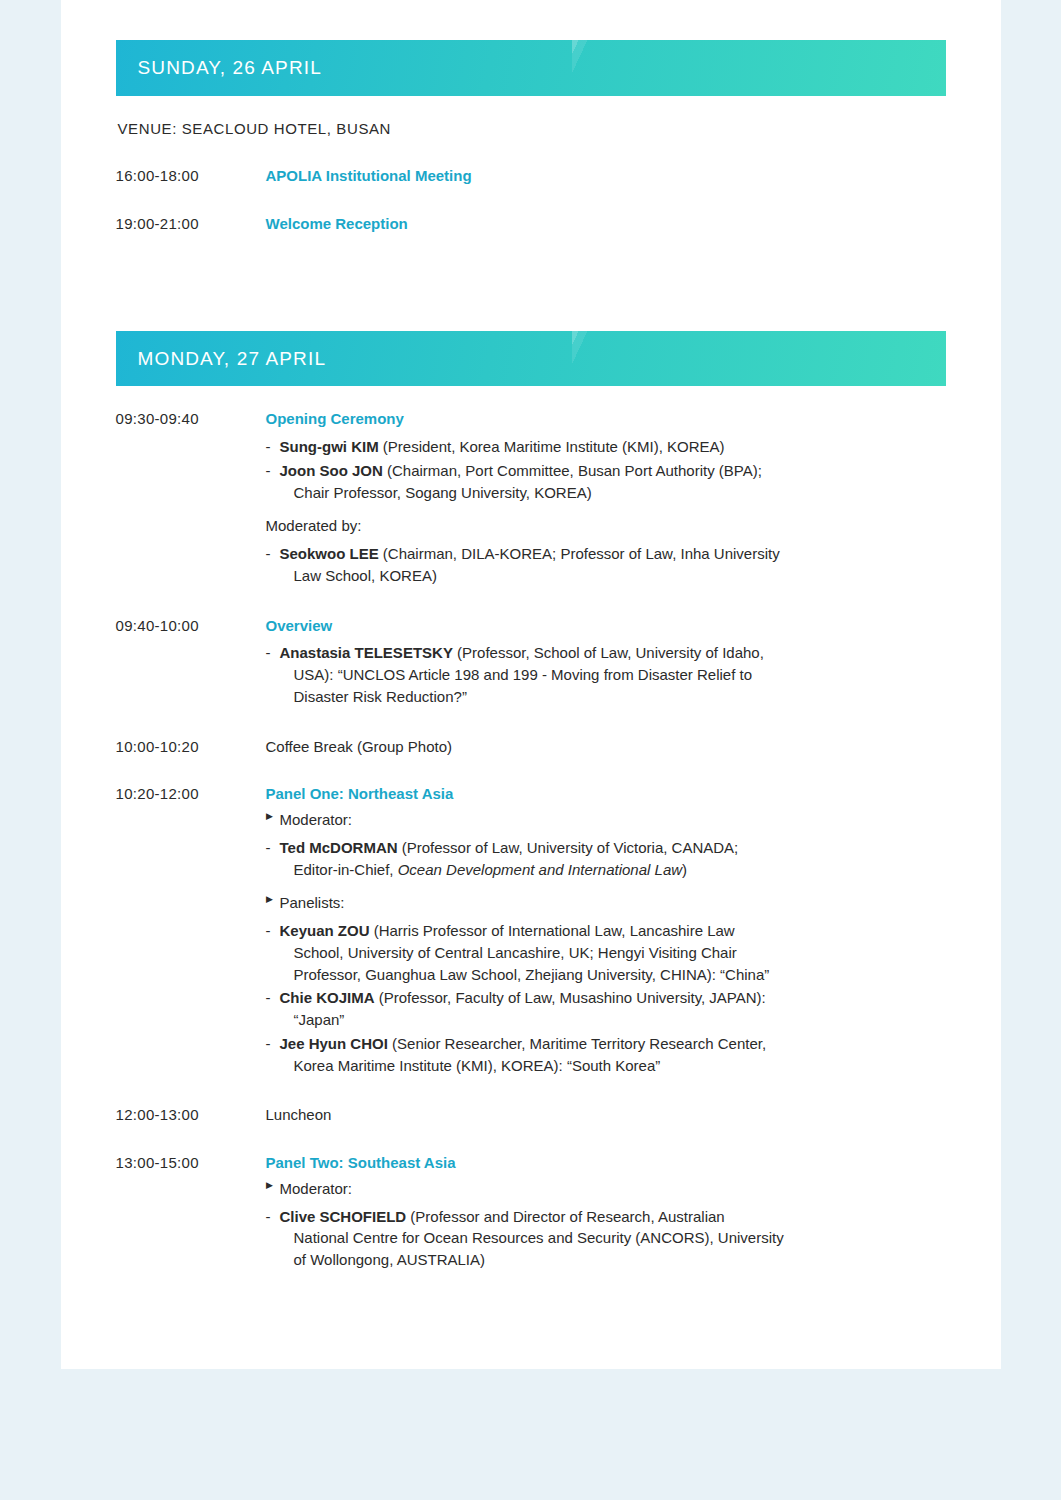SUNDAY, 26 APRIL
VENUE: SEACLOUD HOTEL, BUSAN
| 16:00-18:00 | APOLIA Institutional Meeting |
| 19:00-21:00 | Welcome Reception |
MONDAY, 27 APRIL
| 09:30-09:40 | Opening Ceremony Sung-gwi KIM (President, Korea Maritime Institute (KMI), KOREA) Joon Soo JON (Chairman, Port Committee, Busan Port Authority (BPA); Chair Professor, Sogang University, KOREA) Moderated by: Seokwoo LEE (Chairman, DILA-KOREA; Professor of Law, Inha University Law School, KOREA) |
| 09:40-10:00 | Overview Anastasia TELESETSKY (Professor, School of Law, University of Idaho, USA): “UNCLOS Article 198 and 199 - Moving from Disaster Relief to Disaster Risk Reduction?” |
| 10:00-10:20 | Coffee Break (Group Photo) |
| 10:20-12:00 | Panel One: Northeast Asia Moderator: Ted McDORMAN (Professor of Law, University of Victoria, CANADA; Editor-in-Chief, Ocean Development and International Law ) Panelists: Keyuan ZOU (Harris Professor of International Law, Lancashire Law School, University of Central Lancashire, UK; Hengyi Visiting Chair Professor, Guanghua Law School, Zhejiang University, CHINA): “China” Chie KOJIMA (Professor, Faculty of Law, Musashino University, JAPAN): “Japan” Jee Hyun CHOI (Senior Researcher, Maritime Territory Research Center, Korea Maritime Institute (KMI), KOREA): “South Korea” |
| 12:00-13:00 | Luncheon |
| 13:00-15:00 | Panel Two: Southeast Asia Moderator: Clive SCHOFIELD (Professor and Director of Research, Australian National Centre for Ocean Resources and Security (ANCORS), University of Wollongong, AUSTRALIA) |